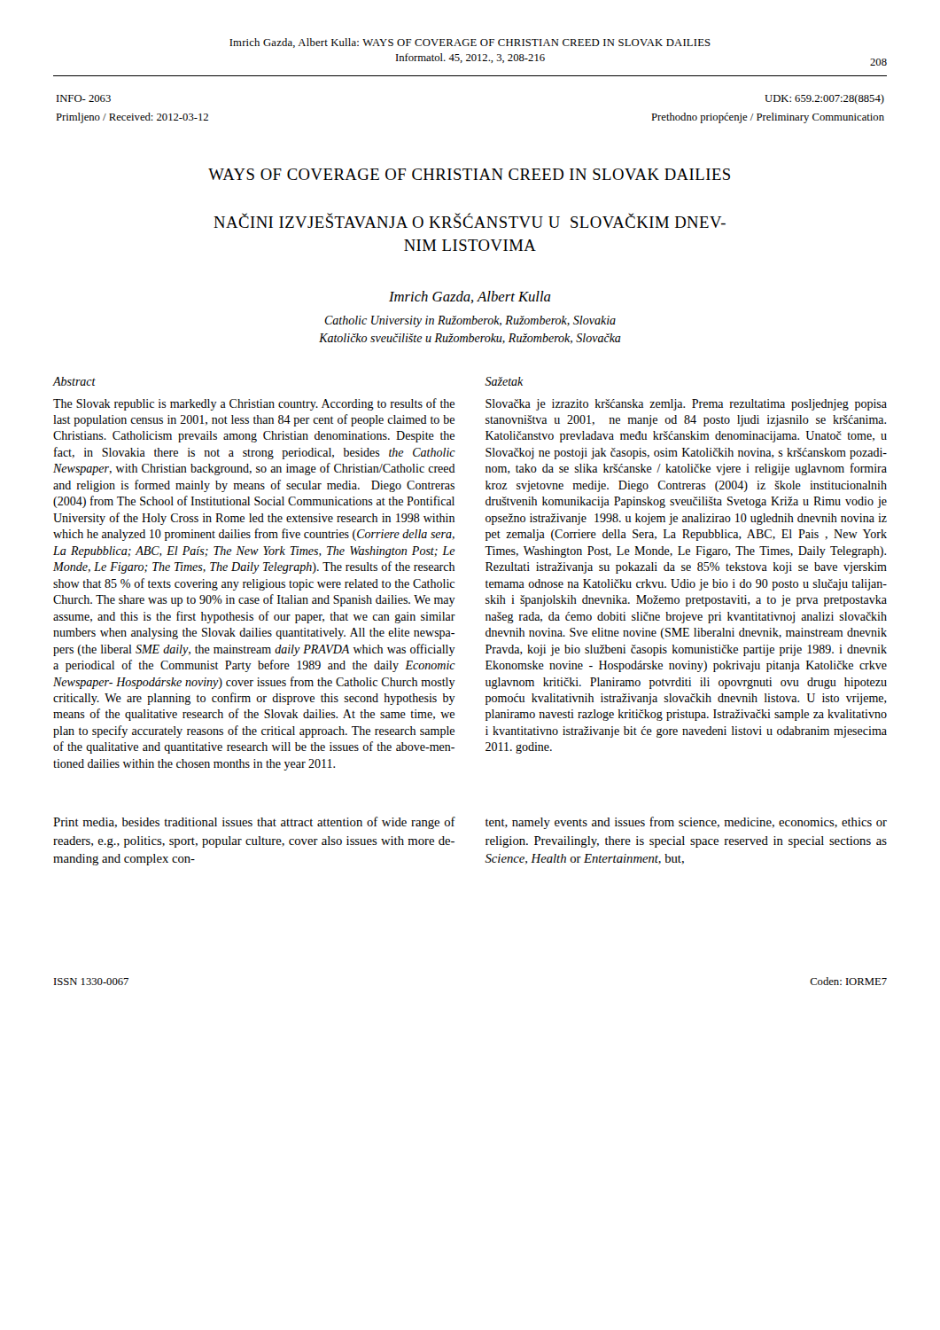Imrich Gazda, Albert Kulla: WAYS OF COVERAGE OF CHRISTIAN CREED IN SLOVAK DAILIES
Informatol. 45, 2012., 3, 208-216
208
| INFO- 2063 | UDK: 659.2:007:28(8854) |
| Primljeno / Received: 2012-03-12 | Prethodno priopćenje / Preliminary Communication |
WAYS OF COVERAGE OF CHRISTIAN CREED IN SLOVAK DAILIES
NAČINI IZVJEŠTAVANJA O KRŠĆANSTVU U SLOVAČKIM DNEV-
NIM LISTOVIMA
Imrich Gazda, Albert Kulla
Catholic University in Ružomberok, Ružomberok, Slovakia
Katoličko sveučilište u Ružomberoku, Ružomberok, Slovačka
Abstract
The Slovak republic is markedly a Christian country. According to results of the last population census in 2001, not less than 84 per cent of people claimed to be Christians. Catholicism prevails among Christian denominations. Despite the fact, in Slovakia there is not a strong periodical, besides the Catholic Newspaper, with Christian background, so an image of Christian/Catholic creed and religion is formed mainly by means of secular media. Diego Contreras (2004) from The School of Institutional Social Communications at the Pontifical University of the Holy Cross in Rome led the extensive research in 1998 within which he analyzed 10 prominent dailies from five countries (Corriere della sera, La Repubblica; ABC, El País; The New York Times, The Washington Post; Le Monde, Le Figaro; The Times, The Daily Telegraph). The results of the research show that 85 % of texts covering any religious topic were related to the Catholic Church. The share was up to 90% in case of Italian and Spanish dailies. We may assume, and this is the first hypothesis of our paper, that we can gain similar numbers when analysing the Slovak dailies quantitatively. All the elite newspapers (the liberal SME daily, the mainstream daily PRAVDA which was officially a periodical of the Communist Party before 1989 and the daily Economic Newspaper- Hospodárske noviny) cover issues from the Catholic Church mostly critically. We are planning to confirm or disprove this second hypothesis by means of the qualitative research of the Slovak dailies. At the same time, we plan to specify accurately reasons of the critical approach. The research sample of the qualitative and quantitative research will be the issues of the above-mentioned dailies within the chosen months in the year 2011.
Sažetak
Slovačka je izrazito kršćanska zemlja. Prema rezultatima posljednjeg popisa stanovništva u 2001, ne manje od 84 posto ljudi izjasnilo se kršćanima. Katoličanstvo prevladava među kršćanskim denominacijama. Unatoč tome, u Slovačkoj ne postoji jak časopis, osim Katoličkih novina, s kršćanskom pozadinom, tako da se slika kršćanske / katoličke vjere i religije uglavnom formira kroz svjetovne medije. Diego Contreras (2004) iz škole institucionalnih društvenih komunikacija Papinskog sveučilišta Svetoga Križa u Rimu vodio je opsežno istraživanje 1998. u kojem je analizirao 10 uglednih dnevnih novina iz pet zemalja (Corriere della Sera, La Repubblica, ABC, El Pais , New York Times, Washington Post, Le Monde, Le Figaro, The Times, Daily Telegraph). Rezultati istraživanja su pokazali da se 85% tekstova koji se bave vjerskim temama odnose na Katoličku crkvu. Udio je bio i do 90 posto u slučaju talijanskih i španjolskih dnevnika. Možemo pretpostaviti, a to je prva pretpostavka našeg rada, da ćemo dobiti slične brojeve pri kvantitativnoj analizi slovačkih dnevnih novina. Sve elitne novine (SME liberalni dnevnik, mainstream dnevnik Pravda, koji je bio službeni časopis komunističke partije prije 1989. i dnevnik Ekonomske novine - Hospodárske noviny) pokrivaju pitanja Katoličke crkve uglavnom kritički. Planiramo potvrditi ili opovrgnuti ovu drugu hipotezu pomoću kvalitativnih istraživanja slovačkih dnevnih listova. U isto vrijeme, planiramo navesti razloge kritičkog pristupa. Istraživački sample za kvalitativno i kvantitativno istraživanje bit će gore navedeni listovi u odabranim mjesecima 2011. godine.
Print media, besides traditional issues that attract attention of wide range of readers, e.g., politics, sport, popular culture, cover also issues with more demanding and complex con-
tent, namely events and issues from science, medicine, economics, ethics or religion. Prevailingly, there is special space reserved in special sections as Science, Health or Entertainment, but,
ISSN 1330-0067
Coden: IORME7